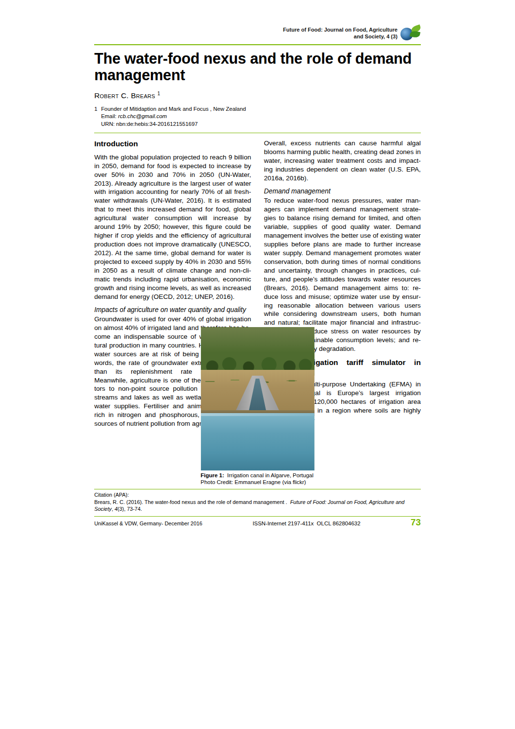Future of Food: Journal on Food, Agriculture
and Society, 4 (3)
The water-food nexus and the role of demand management
Robert C. Brears 1
1 Founder of Mitidaption and Mark and Focus , New Zealand
Email: rcb.chc@gmail.com
URN: nbn:de:hebis:34-2016121551697
Figure 1: Irrigation canal in Algarve, Portugal
Photo Credit: Emmanuel Eragne (via flickr)
Introduction
With the global population projected to reach 9 billion in 2050, demand for food is expected to increase by over 50% in 2030 and 70% in 2050 (UN-Water, 2013). Already agriculture is the largest user of water with irrigation accounting for nearly 70% of all freshwater withdrawals (UN-Water, 2016). It is estimated that to meet this increased demand for food, global agricultural water consumption will increase by around 19% by 2050; however, this figure could be higher if crop yields and the efficiency of agricultural production does not improve dramatically (UNESCO, 2012). At the same time, global demand for water is projected to exceed supply by 40% in 2030 and 55% in 2050 as a result of climate change and non-climatic trends including rapid urbanisation, economic growth and rising income levels, as well as increased demand for energy (OECD, 2012; UNEP, 2016).
Impacts of agriculture on water quantity and quality
Groundwater is used for over 40% of global irrigation on almost 40% of irrigated land and therefore has become an indispensable source of water for agricultural production in many countries. However, groundwater sources are at risk of being ‘mined.’ In other words, the rate of groundwater extraction is greater than its replenishment rate (OECD, 2016). Meanwhile, agriculture is one of the largest contributors to non-point source pollution impacting rivers, streams and lakes as well as wetlands and groundwater supplies. Fertiliser and animal manure, both rich in nitrogen and phosphorous, are the primary sources of nutrient pollution from agricultural sources. Overall, excess nutrients can cause harmful algal blooms harming public health, creating dead zones in water, increasing water treatment costs and impacting industries dependent on clean water (U.S. EPA, 2016a, 2016b).
Demand management
To reduce water-food nexus pressures, water managers can implement demand management strategies to balance rising demand for limited, and often variable, supplies of good quality water. Demand management involves the better use of existing water supplies before plans are made to further increase water supply. Demand management promotes water conservation, both during times of normal conditions and uncertainty, through changes in practices, culture, and people’s attitudes towards water resources (Brears, 2016). Demand management aims to: reduce loss and misuse; optimize water use by ensuring reasonable allocation between various users while considering downstream users, both human and natural; facilitate major financial and infrastructural savings; reduce stress on water resources by reducing unsustainable consumption levels; and reduce water quality degradation.
Case 1: Irrigation tariff simulator in Portugal
The Alqueva Multi-purpose Undertaking (EFMA) in southern Portugal is Europe’s largest irrigation project. Around 120,000 hectares of irrigation area has been set up in a region where soils are highly suitable for irriga-
Citation (APA):
Brears, R. C. (2016). The water-food nexus and the role of demand management . Future of Food: Journal on Food, Agriculture and Society, 4(3), 73-74.
UniKassel & VDW, Germany- December 2016
ISSN-Internet 2197-411x OLCL 862804632
73